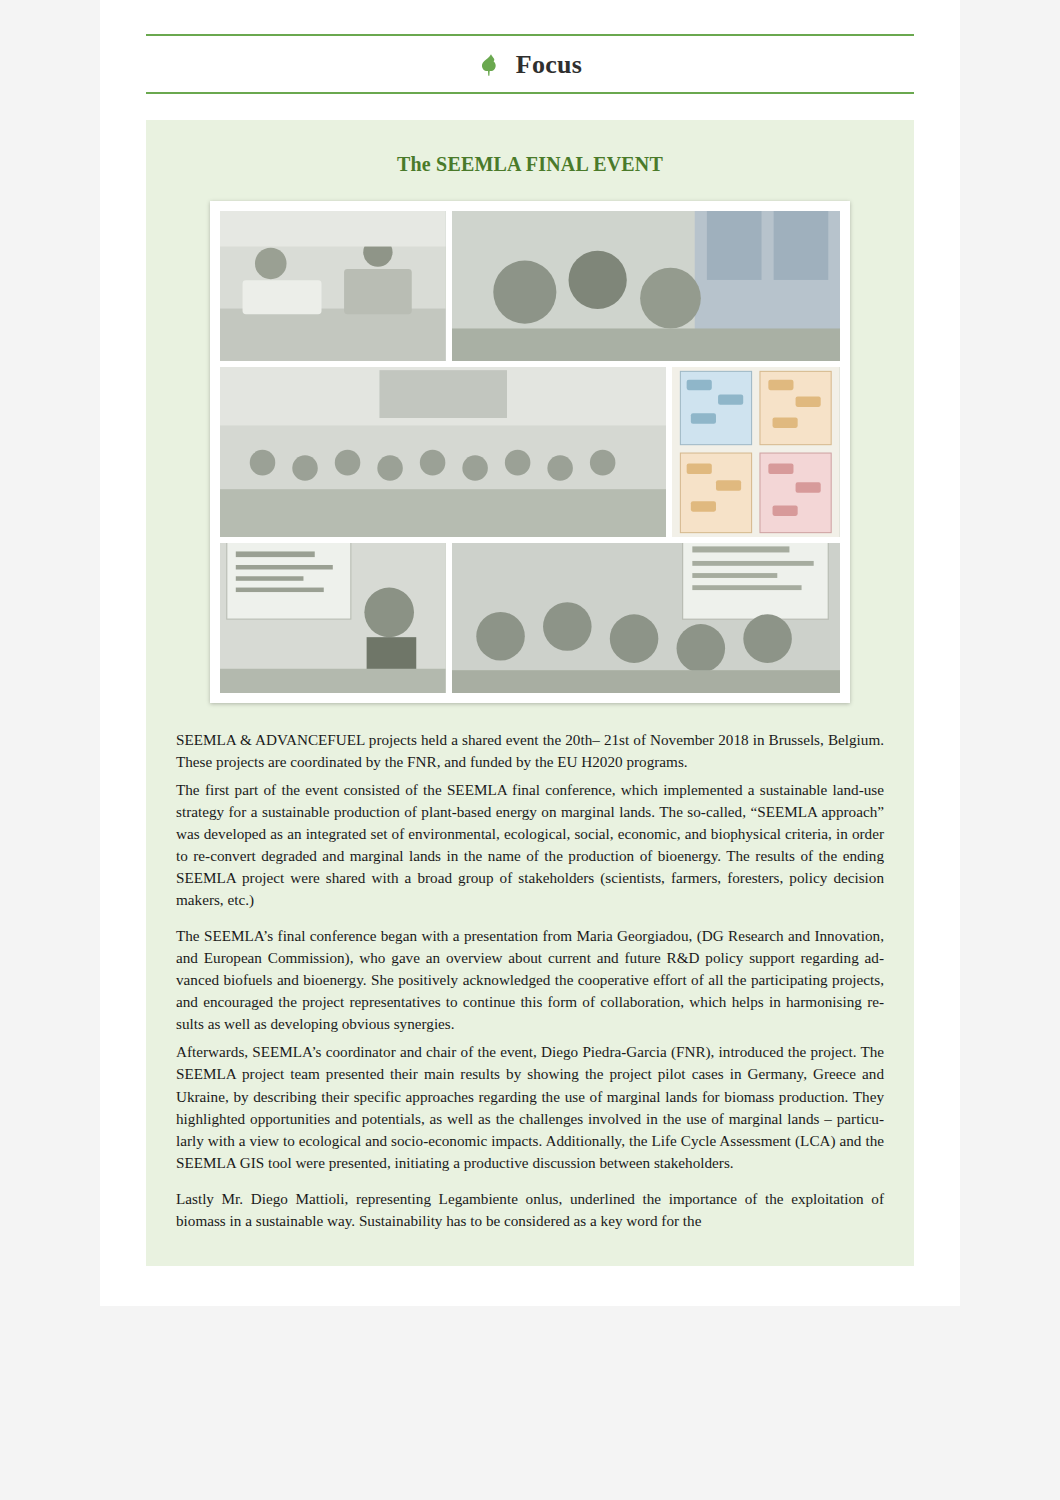Focus
The SEEMLA FINAL EVENT
SEEMLA & ADVANCEFUEL projects held a shared event the 20th– 21st of November 2018 in Brussels, Belgium. These projects are coordinated by the FNR, and funded by the EU H2020 programs.
The first part of the event consisted of the SEEMLA final conference, which implemented a sustainable land-use strategy for a sustainable production of plant-based energy on marginal lands. The so-called, “SEEMLA approach” was developed as an integrated set of environmental, ecological, social, economic, and biophysical criteria, in order to re-convert degraded and marginal lands in the name of the production of bioenergy. The results of the ending SEEMLA project were shared with a broad group of stakeholders (scientists, farmers, foresters, policy decision makers, etc.)
The SEEMLA’s final conference began with a presentation from Maria Georgiadou, (DG Research and Innovation, and European Commission), who gave an overview about current and future R&D policy support regarding advanced biofuels and bioenergy. She positively acknowledged the cooperative effort of all the participating projects, and encouraged the project representatives to continue this form of collaboration, which helps in harmonising results as well as developing obvious synergies.
Afterwards, SEEMLA’s coordinator and chair of the event, Diego Piedra-Garcia (FNR), introduced the project. The SEEMLA project team presented their main results by showing the project pilot cases in Germany, Greece and Ukraine, by describing their specific approaches regarding the use of marginal lands for biomass production. They highlighted opportunities and potentials, as well as the challenges involved in the use of marginal lands – particularly with a view to ecological and socio-economic impacts. Additionally, the Life Cycle Assessment (LCA) and the SEEMLA GIS tool were presented, initiating a productive discussion between stakeholders.
Lastly Mr. Diego Mattioli, representing Legambiente onlus, underlined the importance of the exploitation of biomass in a sustainable way. Sustainability has to be considered as a key word for the